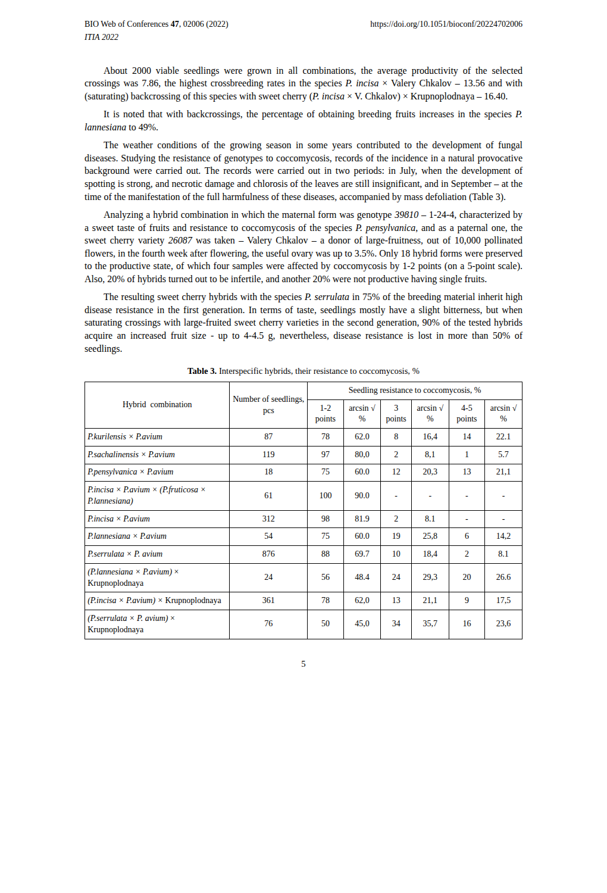BIO Web of Conferences 47, 02006 (2022)
https://doi.org/10.1051/bioconf/20224702006
ITIA 2022
About 2000 viable seedlings were grown in all combinations, the average productivity of the selected crossings was 7.86, the highest crossbreeding rates in the species P. incisa × Valery Chkalov – 13.56 and with (saturating) backcrossing of this species with sweet cherry (P. incisa × V. Chkalov) × Krupnoplodnaya – 16.40.
It is noted that with backcrossings, the percentage of obtaining breeding fruits increases in the species P. lannesiana to 49%.
The weather conditions of the growing season in some years contributed to the development of fungal diseases. Studying the resistance of genotypes to coccomycosis, records of the incidence in a natural provocative background were carried out. The records were carried out in two periods: in July, when the development of spotting is strong, and necrotic damage and chlorosis of the leaves are still insignificant, and in September – at the time of the manifestation of the full harmfulness of these diseases, accompanied by mass defoliation (Table 3).
Analyzing a hybrid combination in which the maternal form was genotype 39810 – 1-24-4, characterized by a sweet taste of fruits and resistance to coccomycosis of the species P. pensylvanica, and as a paternal one, the sweet cherry variety 26087 was taken – Valery Chkalov – a donor of large-fruitness, out of 10,000 pollinated flowers, in the fourth week after flowering, the useful ovary was up to 3.5%. Only 18 hybrid forms were preserved to the productive state, of which four samples were affected by coccomycosis by 1-2 points (on a 5-point scale). Also, 20% of hybrids turned out to be infertile, and another 20% were not productive having single fruits.
The resulting sweet cherry hybrids with the species P. serrulata in 75% of the breeding material inherit high disease resistance in the first generation. In terms of taste, seedlings mostly have a slight bitterness, but when saturating crossings with large-fruited sweet cherry varieties in the second generation, 90% of the tested hybrids acquire an increased fruit size - up to 4-4.5 g, nevertheless, disease resistance is lost in more than 50% of seedlings.
Table 3. Interspecific hybrids, their resistance to coccomycosis, %
| Hybrid combination | Number of seedlings, pcs | Seedling resistance to coccomycosis, % |
| --- | --- | --- |
| 1-2 points | arcsin √ % | 3 points | arcsin √ % | 4-5 points | arcsin √ % |
| P.kurilensis × P.avium | 87 | 78 | 62.0 | 8 | 16,4 | 14 | 22.1 |
| P.sachalinensis × P.avium | 119 | 97 | 80,0 | 2 | 8,1 | 1 | 5.7 |
| P.pensylvanica × P.avium | 18 | 75 | 60.0 | 12 | 20,3 | 13 | 21,1 |
| P.incisa × P.avium × (P.fruticosa × P.lannesiana) | 61 | 100 | 90.0 | - | - | - | - |
| P.incisa × P.avium | 312 | 98 | 81.9 | 2 | 8.1 | - | - |
| P.lannesiana × P.avium | 54 | 75 | 60.0 | 19 | 25,8 | 6 | 14,2 |
| P.serrulata × P. avium | 876 | 88 | 69.7 | 10 | 18,4 | 2 | 8.1 |
| (P.lannesiana × P.avium) × Krupnoplodnaya | 24 | 56 | 48.4 | 24 | 29,3 | 20 | 26.6 |
| (P.incisa × P.avium) × Krupnoplodnaya | 361 | 78 | 62,0 | 13 | 21,1 | 9 | 17,5 |
| (P.serrulata × P. avium) × Krupnoplodnaya | 76 | 50 | 45,0 | 34 | 35,7 | 16 | 23,6 |
5